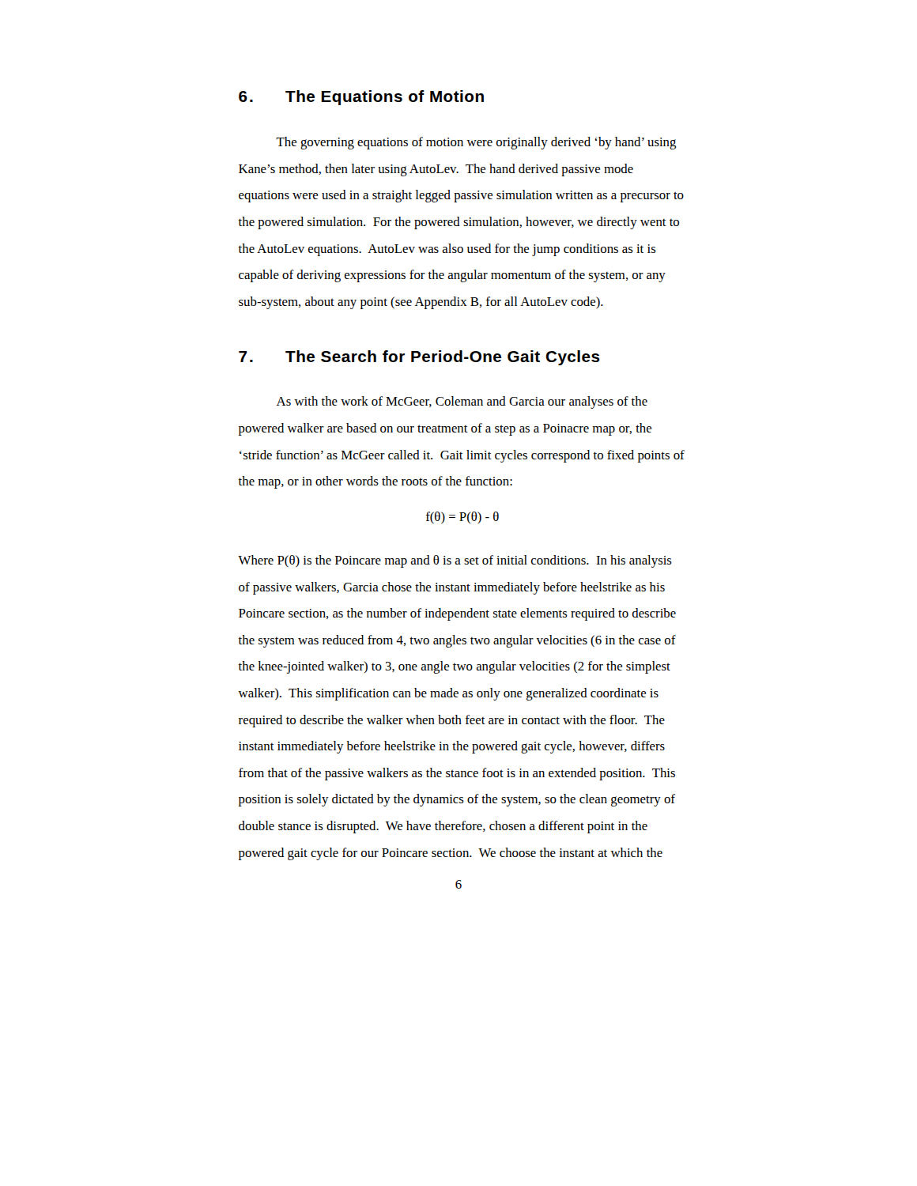6. The Equations of Motion
The governing equations of motion were originally derived ‘by hand’ using Kane’s method, then later using AutoLev. The hand derived passive mode equations were used in a straight legged passive simulation written as a precursor to the powered simulation. For the powered simulation, however, we directly went to the AutoLev equations. AutoLev was also used for the jump conditions as it is capable of deriving expressions for the angular momentum of the system, or any sub-system, about any point (see Appendix B, for all AutoLev code).
7. The Search for Period-One Gait Cycles
As with the work of McGeer, Coleman and Garcia our analyses of the powered walker are based on our treatment of a step as a Poinacre map or, the ‘stride function’ as McGeer called it. Gait limit cycles correspond to fixed points of the map, or in other words the roots of the function:
f(θ) = P(θ) - θ
Where P(θ) is the Poincare map and θ is a set of initial conditions. In his analysis of passive walkers, Garcia chose the instant immediately before heelstrike as his Poincare section, as the number of independent state elements required to describe the system was reduced from 4, two angles two angular velocities (6 in the case of the knee-jointed walker) to 3, one angle two angular velocities (2 for the simplest walker). This simplification can be made as only one generalized coordinate is required to describe the walker when both feet are in contact with the floor. The instant immediately before heelstrike in the powered gait cycle, however, differs from that of the passive walkers as the stance foot is in an extended position. This position is solely dictated by the dynamics of the system, so the clean geometry of double stance is disrupted. We have therefore, chosen a different point in the powered gait cycle for our Poincare section. We choose the instant at which the
6